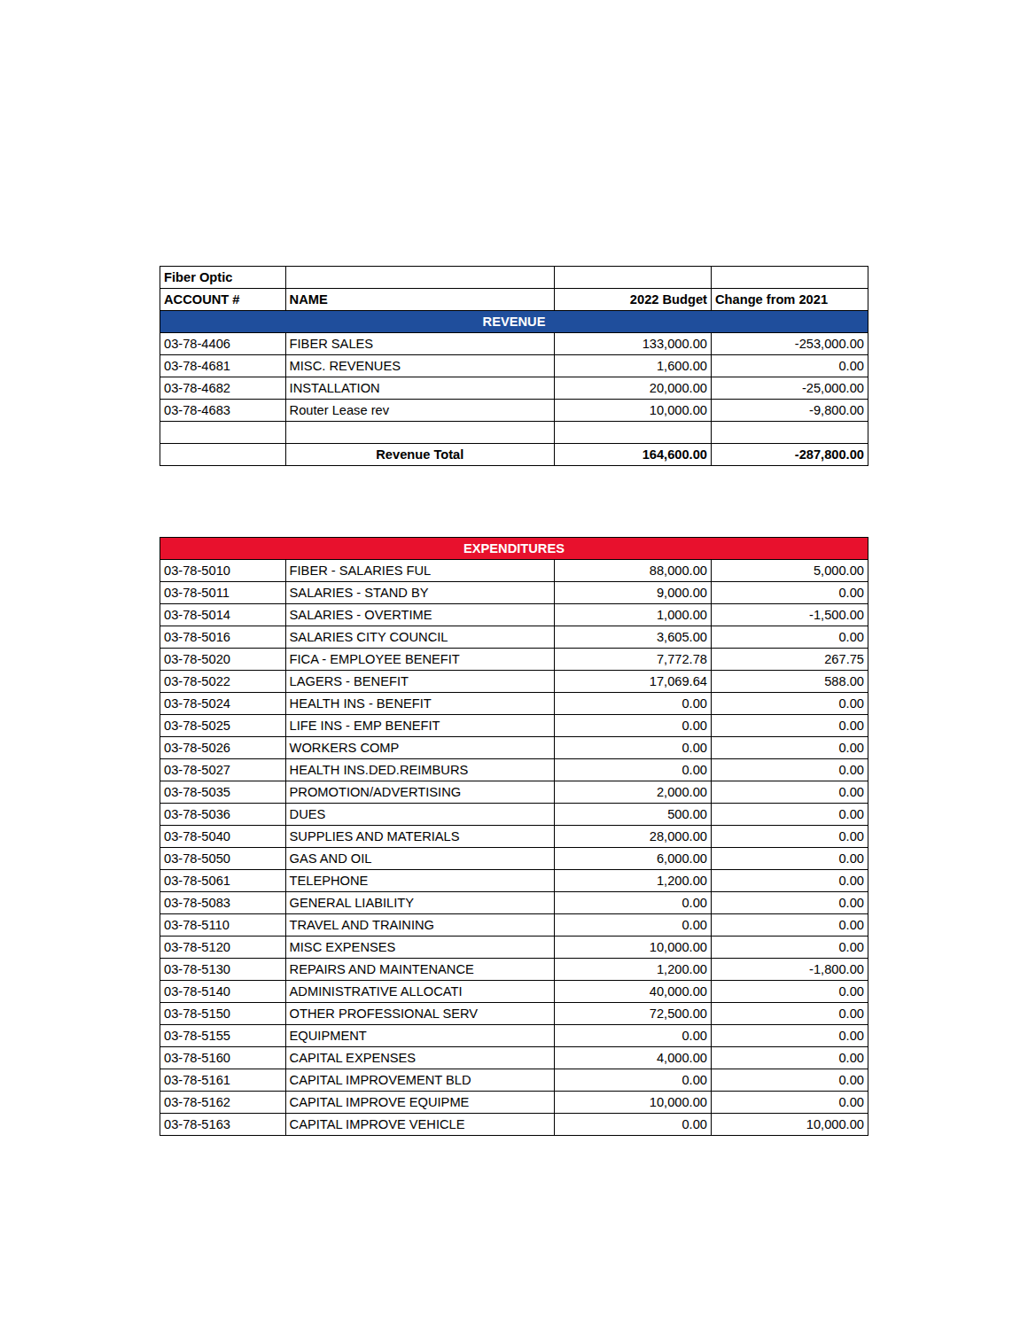| Fiber Optic | | | |
| ACCOUNT # | NAME | 2022 Budget | Change from 2021 |
| REVENUE |
| 03-78-4406 | FIBER SALES | 133,000.00 | -253,000.00 |
| 03-78-4681 | MISC. REVENUES | 1,600.00 | 0.00 |
| 03-78-4682 | INSTALLATION | 20,000.00 | -25,000.00 |
| 03-78-4683 | Router Lease rev | 10,000.00 | -9,800.00 |
| | Revenue Total | 164,600.00 | -287,800.00 |
| EXPENDITURES |
| 03-78-5010 | FIBER - SALARIES FUL | 88,000.00 | 5,000.00 |
| 03-78-5011 | SALARIES - STAND BY | 9,000.00 | 0.00 |
| 03-78-5014 | SALARIES - OVERTIME | 1,000.00 | -1,500.00 |
| 03-78-5016 | SALARIES CITY COUNCIL | 3,605.00 | 0.00 |
| 03-78-5020 | FICA - EMPLOYEE BENEFIT | 7,772.78 | 267.75 |
| 03-78-5022 | LAGERS - BENEFIT | 17,069.64 | 588.00 |
| 03-78-5024 | HEALTH INS - BENEFIT | 0.00 | 0.00 |
| 03-78-5025 | LIFE INS - EMP BENEFIT | 0.00 | 0.00 |
| 03-78-5026 | WORKERS COMP | 0.00 | 0.00 |
| 03-78-5027 | HEALTH INS.DED.REIMBURS | 0.00 | 0.00 |
| 03-78-5035 | PROMOTION/ADVERTISING | 2,000.00 | 0.00 |
| 03-78-5036 | DUES | 500.00 | 0.00 |
| 03-78-5040 | SUPPLIES AND MATERIALS | 28,000.00 | 0.00 |
| 03-78-5050 | GAS AND OIL | 6,000.00 | 0.00 |
| 03-78-5061 | TELEPHONE | 1,200.00 | 0.00 |
| 03-78-5083 | GENERAL LIABILITY | 0.00 | 0.00 |
| 03-78-5110 | TRAVEL AND TRAINING | 0.00 | 0.00 |
| 03-78-5120 | MISC EXPENSES | 10,000.00 | 0.00 |
| 03-78-5130 | REPAIRS AND MAINTENANCE | 1,200.00 | -1,800.00 |
| 03-78-5140 | ADMINISTRATIVE ALLOCATI | 40,000.00 | 0.00 |
| 03-78-5150 | OTHER PROFESSIONAL SERV | 72,500.00 | 0.00 |
| 03-78-5155 | EQUIPMENT | 0.00 | 0.00 |
| 03-78-5160 | CAPITAL EXPENSES | 4,000.00 | 0.00 |
| 03-78-5161 | CAPITAL IMPROVEMENT BLD | 0.00 | 0.00 |
| 03-78-5162 | CAPITAL IMPROVE EQUIPME | 10,000.00 | 0.00 |
| 03-78-5163 | CAPITAL IMPROVE VEHICLE | 0.00 | 10,000.00 |